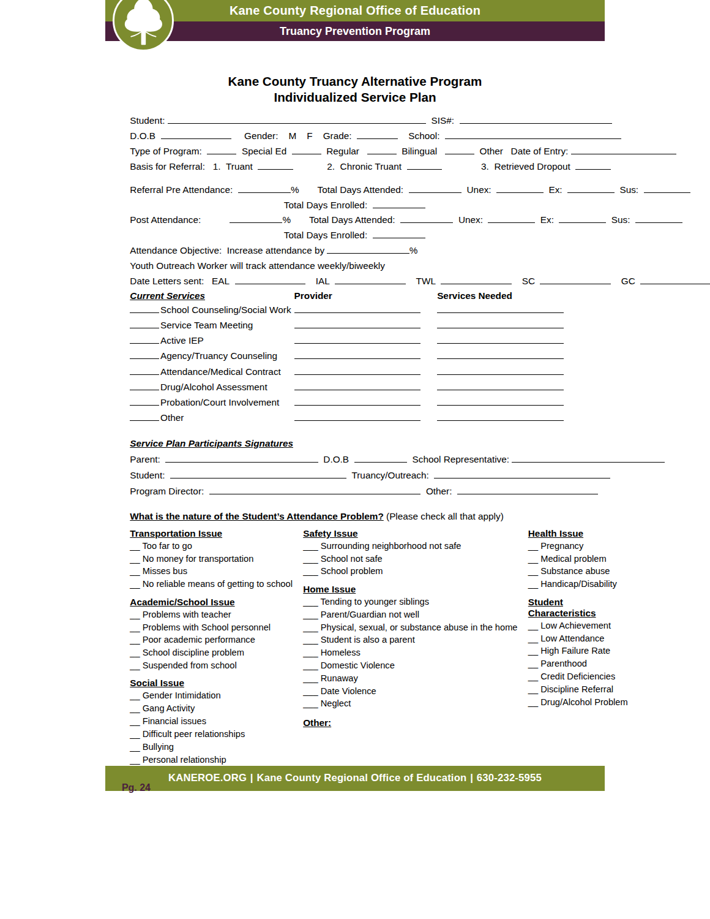Kane County Regional Office of Education
Truancy Prevention Program
Kane County Truancy Alternative Program Individualized Service Plan
Student: SIS#:
D.O.B Gender: M F Grade: School:
Type of Program: Special Ed Regular Bilingual Other Date of Entry:
Basis for Referral: 1. Truant 2. Chronic Truant 3. Retrieved Dropout
Referral Pre Attendance: % Total Days Attended: Unex: Ex: Sus:
Total Days Enrolled:
Post Attendance: % Total Days Attended: Unex: Ex: Sus:
Total Days Enrolled:
Attendance Objective: Increase attendance by %
Youth Outreach Worker will track attendance weekly/biweekly
Date Letters sent: EAL IAL TWL SC GC
| Current Services | Provider | Services Needed |
| --- | --- | --- |
| | School Counseling/Social Work | | |
| | Service Team Meeting | | |
| | Active IEP | | |
| | Agency/Truancy Counseling | | |
| | Attendance/Medical Contract | | |
| | Drug/Alcohol Assessment | | |
| | Probation/Court Involvement | | |
| | Other | | |
Service Plan Participants Signatures
Parent: D.O.B School Representative:
Student: Truancy/Outreach:
Program Director: Other:
What is the nature of the Student’s Attendance Problem? (Please check all that apply)
Transportation Issue
__ Too far to go
__ No money for transportation
__ Misses bus
__ No reliable means of getting to school
Academic/School Issue
__ Problems with teacher
__ Problems with School personnel
__ Poor academic performance
__ School discipline problem
__ Suspended from school
Social Issue
__ Gender Intimidation
__ Gang Activity
__ Financial issues
__ Difficult peer relationships
__ Bullying
__ Personal relationship
Safety Issue
___ Surrounding neighborhood not safe
___ School not safe
___ School problem
Home Issue
___ Tending to younger siblings
___ Parent/Guardian not well
___ Physical, sexual, or substance abuse in the home
___ Student is also a parent
___ Homeless
___ Domestic Violence
___ Runaway
___ Date Violence
___ Neglect
Other:
Health Issue
__ Pregnancy
__ Medical problem
__ Substance abuse
__ Handicap/Disability
Student Characteristics
__ Low Achievement
__ Low Attendance
__ High Failure Rate
__ Parenthood
__ Credit Deficiencies
__ Discipline Referral
__ Drug/Alcohol Problem
KANEROE.ORG|Kane County Regional Office of Education|630-232-5955
Pg. 24